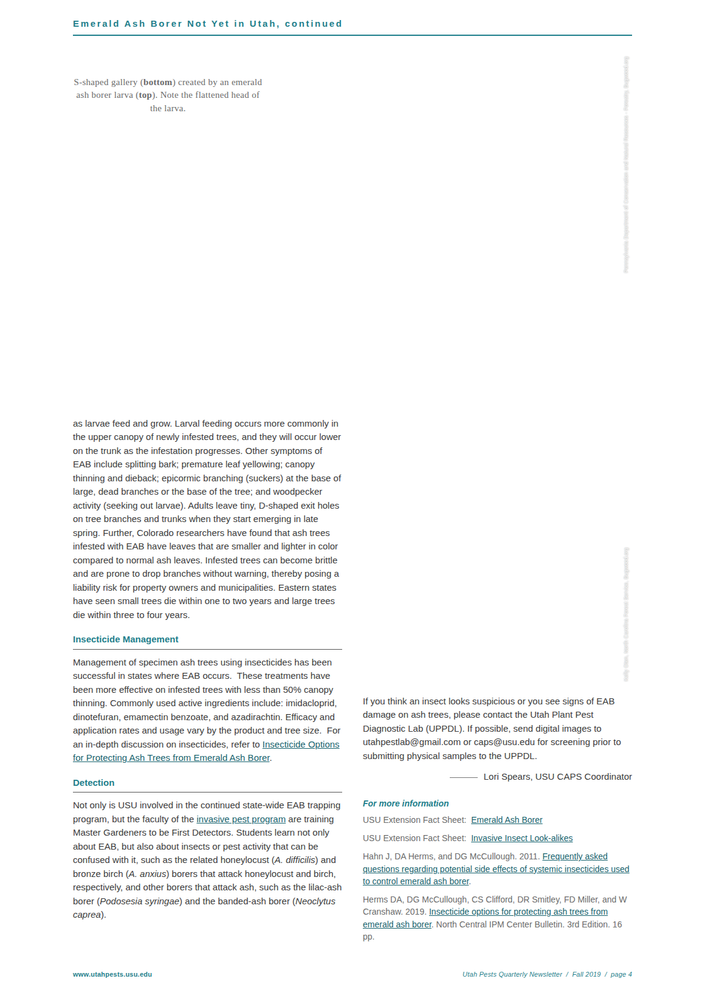Emerald Ash Borer Not Yet in Utah, continued
S-shaped gallery (bottom) created by an emerald ash borer larva (top). Note the flattened head of the larva.
Pennsylvania Department of Conservation and Natural Resources - Forestry, Bugwood.org
as larvae feed and grow. Larval feeding occurs more commonly in the upper canopy of newly infested trees, and they will occur lower on the trunk as the infestation progresses. Other symptoms of EAB include splitting bark; premature leaf yellowing; canopy thinning and dieback; epicormic branching (suckers) at the base of large, dead branches or the base of the tree; and woodpecker activity (seeking out larvae). Adults leave tiny, D-shaped exit holes on tree branches and trunks when they start emerging in late spring. Further, Colorado researchers have found that ash trees infested with EAB have leaves that are smaller and lighter in color compared to normal ash leaves. Infested trees can become brittle and are prone to drop branches without warning, thereby posing a liability risk for property owners and municipalities. Eastern states have seen small trees die within one to two years and large trees die within three to four years.
Insecticide Management
Management of specimen ash trees using insecticides has been successful in states where EAB occurs. These treatments have been more effective on infested trees with less than 50% canopy thinning. Commonly used active ingredients include: imidacloprid, dinotefuran, emamectin benzoate, and azadirachtin. Efficacy and application rates and usage vary by the product and tree size. For an in-depth discussion on insecticides, refer to Insecticide Options for Protecting Ash Trees from Emerald Ash Borer.
Detection
Not only is USU involved in the continued state-wide EAB trapping program, but the faculty of the invasive pest program are training Master Gardeners to be First Detectors. Students learn not only about EAB, but also about insects or pest activity that can be confused with it, such as the related honeylocust (A. difficilis) and bronze birch (A. anxius) borers that attack honeylocust and birch, respectively, and other borers that attack ash, such as the lilac-ash borer (Podosesia syringae) and the banded-ash borer (Neoclytus caprea).
Kelly Oten, North Carolina Forest Service, Bugwood.org
If you think an insect looks suspicious or you see signs of EAB damage on ash trees, please contact the Utah Plant Pest Diagnostic Lab (UPPDL). If possible, send digital images to utahpestlab@gmail.com or caps@usu.edu for screening prior to submitting physical samples to the UPPDL.
Lori Spears, USU CAPS Coordinator
For more information
USU Extension Fact Sheet: Emerald Ash Borer
USU Extension Fact Sheet: Invasive Insect Look-alikes
Hahn J, DA Herms, and DG McCullough. 2011. Frequently asked questions regarding potential side effects of systemic insecticides used to control emerald ash borer.
Herms DA, DG McCullough, CS Clifford, DR Smitley, FD Miller, and W Cranshaw. 2019. Insecticide options for protecting ash trees from emerald ash borer. North Central IPM Center Bulletin. 3rd Edition. 16 pp.
www.utahpests.usu.edu
Utah Pests Quarterly Newsletter / Fall 2019 / page 4